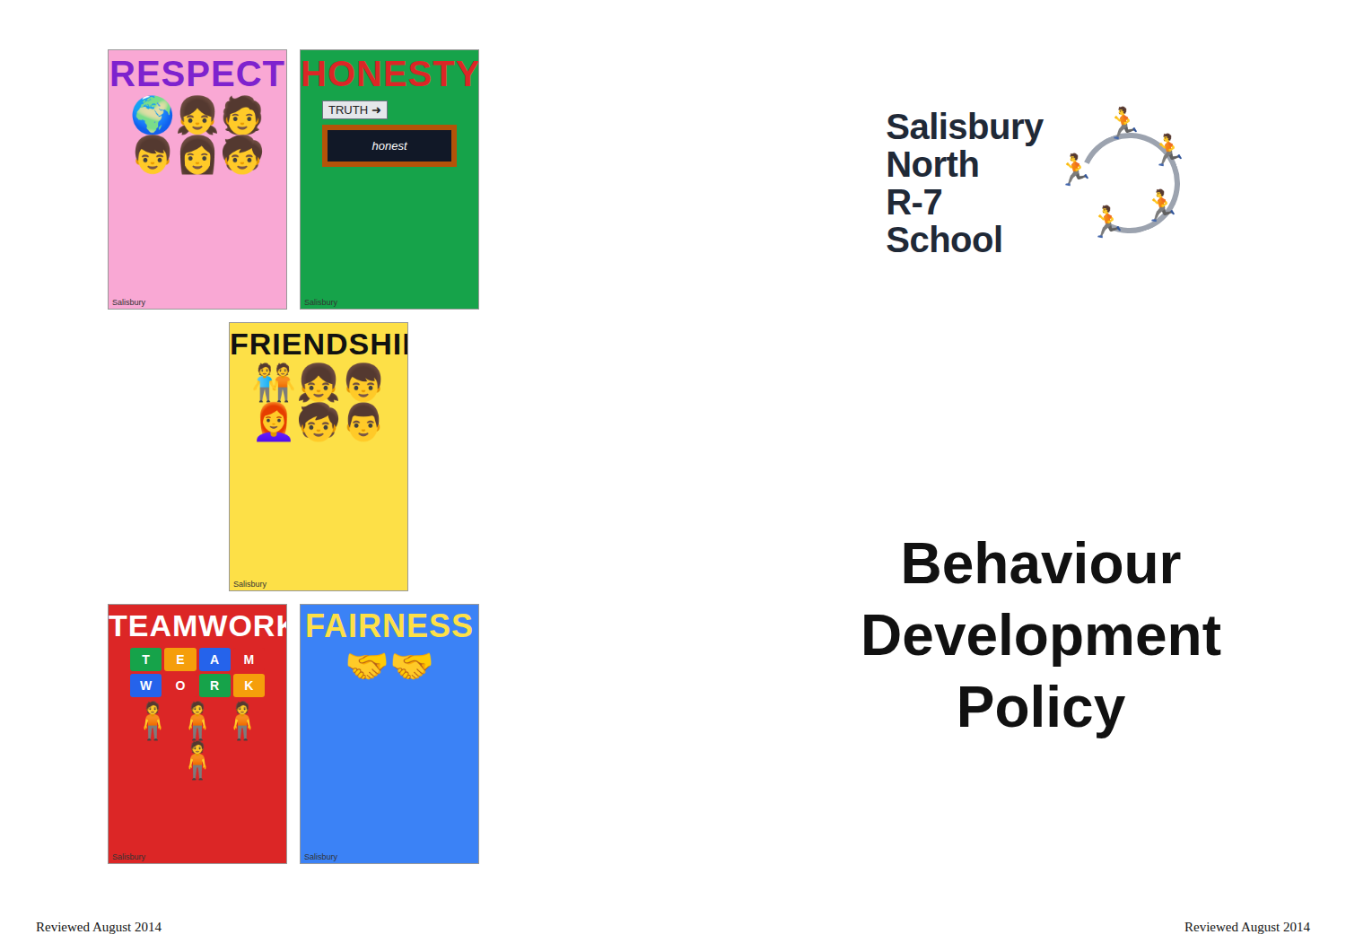RESPECT
🌍👧🧑👦👩🧒
Salisbury
HONESTY
TRUTH ➜
honest
Salisbury
FRIENDSHIP
🧑‍🤝‍🧑👧👦
👩‍🦰🧒👨
Salisbury
TEAMWORK
TEAM WORK
🧍🧍🧍🧍
Salisbury
FAIRNESS
🤝🤝
Salisbury
Salisbury
North
R-7
School
🏃 🏃 🏃 🏃 🏃
Behaviour
Development
Policy
Reviewed August 2014 Reviewed August 2014